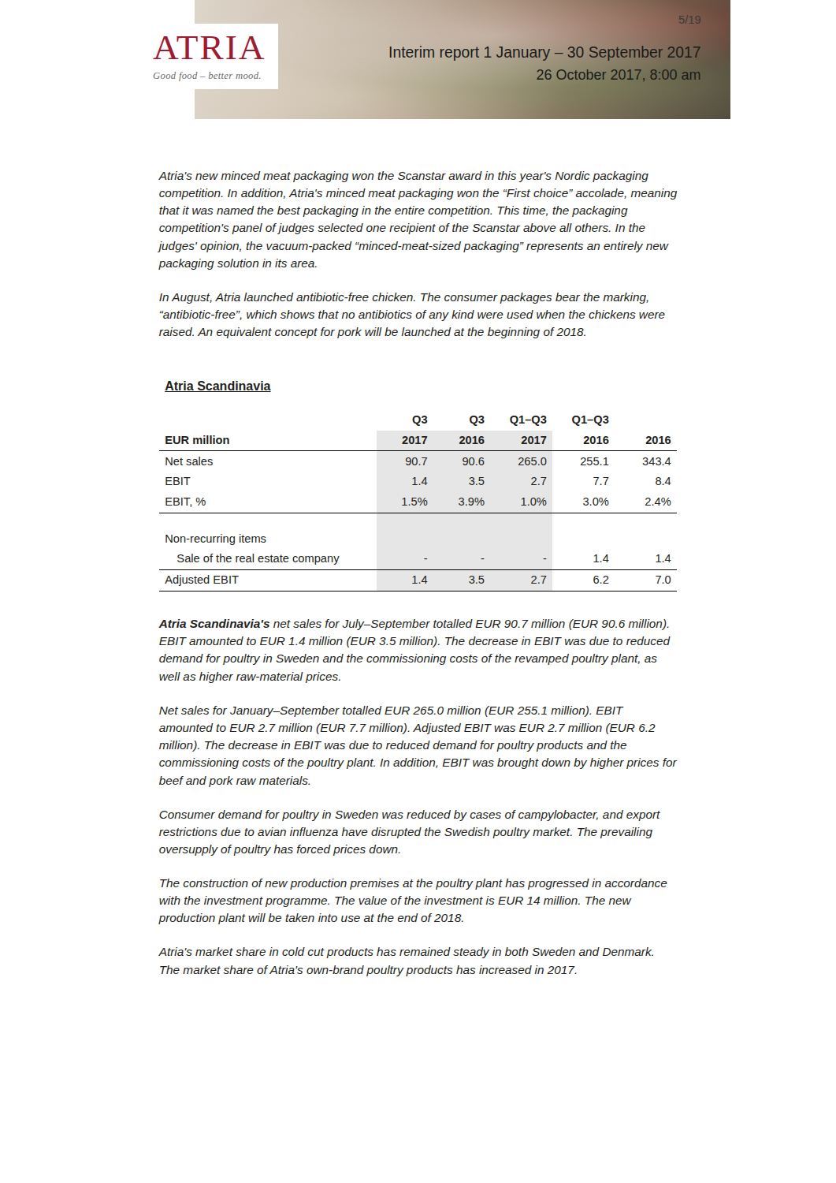5/19
ATRIA
Good food – better mood.
Interim report 1 January – 30 September 2017
26 October 2017, 8:00 am
Atria's new minced meat packaging won the Scanstar award in this year's Nordic packaging competition. In addition, Atria's minced meat packaging won the “First choice” accolade, meaning that it was named the best packaging in the entire competition. This time, the packaging competition's panel of judges selected one recipient of the Scanstar above all others. In the judges' opinion, the vacuum-packed “minced-meat-sized packaging” represents an entirely new packaging solution in its area.
In August, Atria launched antibiotic-free chicken. The consumer packages bear the marking, “antibiotic-free”, which shows that no antibiotics of any kind were used when the chickens were raised. An equivalent concept for pork will be launched at the beginning of 2018.
Atria Scandinavia
| | Q3 | Q3 | Q1–Q3 | Q1–Q3 | |
| --- | --- | --- | --- | --- | --- |
| EUR million | 2017 | 2016 | 2017 | 2016 | 2016 |
| Net sales | 90.7 | 90.6 | 265.0 | 255.1 | 343.4 |
| EBIT | 1.4 | 3.5 | 2.7 | 7.7 | 8.4 |
| EBIT, % | 1.5% | 3.9% | 1.0% | 3.0% | 2.4% |
| Non-recurring items | | | | | |
| Sale of the real estate company | - | - | - | 1.4 | 1.4 |
| Adjusted EBIT | 1.4 | 3.5 | 2.7 | 6.2 | 7.0 |
Atria Scandinavia's net sales for July–September totalled EUR 90.7 million (EUR 90.6 million). EBIT amounted to EUR 1.4 million (EUR 3.5 million). The decrease in EBIT was due to reduced demand for poultry in Sweden and the commissioning costs of the revamped poultry plant, as well as higher raw-material prices.
Net sales for January–September totalled EUR 265.0 million (EUR 255.1 million). EBIT amounted to EUR 2.7 million (EUR 7.7 million). Adjusted EBIT was EUR 2.7 million (EUR 6.2 million). The decrease in EBIT was due to reduced demand for poultry products and the commissioning costs of the poultry plant. In addition, EBIT was brought down by higher prices for beef and pork raw materials.
Consumer demand for poultry in Sweden was reduced by cases of campylobacter, and export restrictions due to avian influenza have disrupted the Swedish poultry market. The prevailing oversupply of poultry has forced prices down.
The construction of new production premises at the poultry plant has progressed in accordance with the investment programme. The value of the investment is EUR 14 million. The new production plant will be taken into use at the end of 2018.
Atria's market share in cold cut products has remained steady in both Sweden and Denmark. The market share of Atria's own-brand poultry products has increased in 2017.